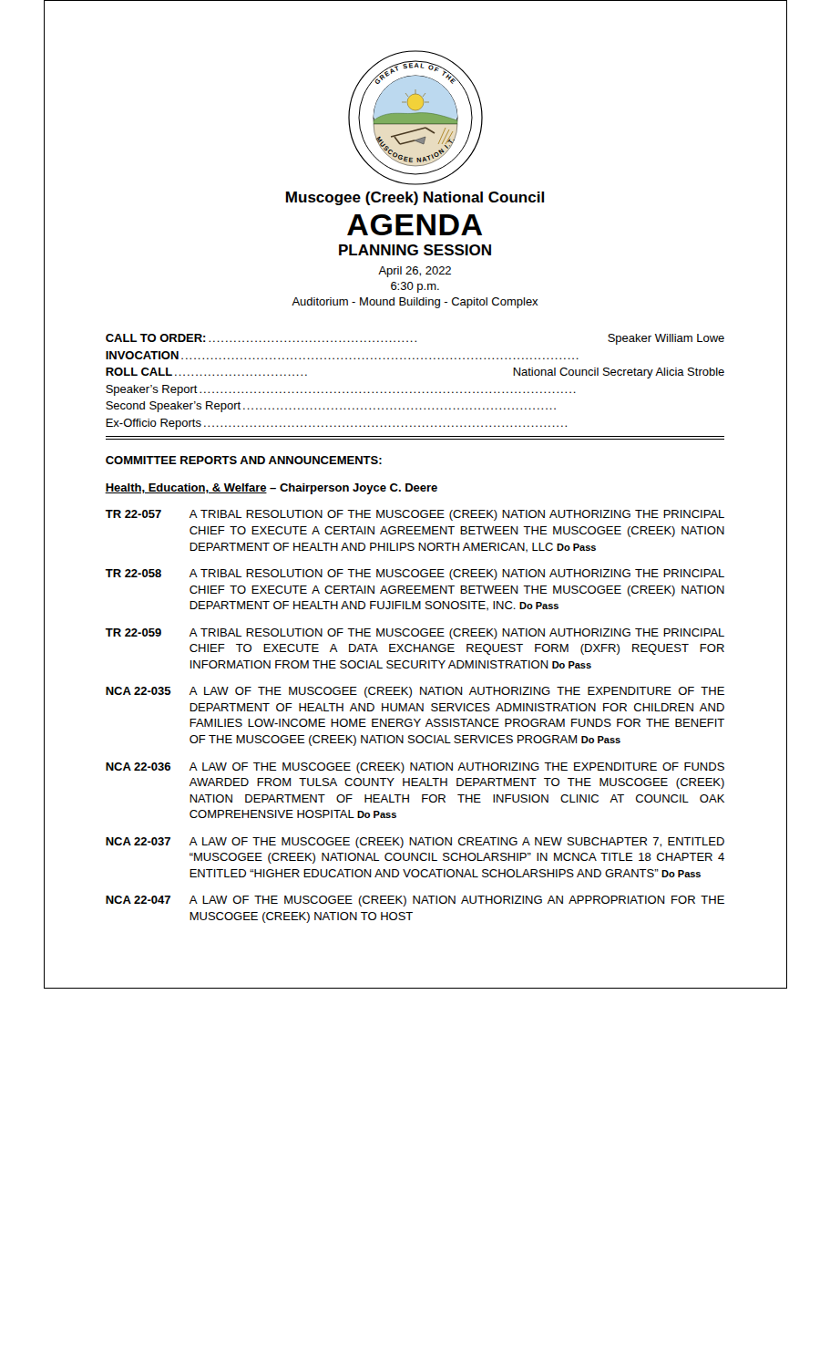GREAT SEAL OF THE MUSCOGEE NATION I.T.
Muscogee (Creek) National Council
AGENDA
PLANNING SESSION
April 26, 2022
6:30 p.m.
Auditorium - Mound Building - Capitol Complex
CALL TO ORDER: .................................................. Speaker William Lowe
INVOCATION ...............................................................................................
ROLL CALL ................................ National Council Secretary Alicia Stroble
Speaker’s Report ..........................................................................................
Second Speaker’s Report ...........................................................................
Ex-Officio Reports .......................................................................................
COMMITTEE REPORTS AND ANNOUNCEMENTS:
Health, Education, & Welfare – Chairperson Joyce C. Deere
TR 22-057
A TRIBAL RESOLUTION OF THE MUSCOGEE (CREEK) NATION AUTHORIZING THE PRINCIPAL CHIEF TO EXECUTE A CERTAIN AGREEMENT BETWEEN THE MUSCOGEE (CREEK) NATION DEPARTMENT OF HEALTH AND PHILIPS NORTH AMERICAN, LLC Do Pass
TR 22-058
A TRIBAL RESOLUTION OF THE MUSCOGEE (CREEK) NATION AUTHORIZING THE PRINCIPAL CHIEF TO EXECUTE A CERTAIN AGREEMENT BETWEEN THE MUSCOGEE (CREEK) NATION DEPARTMENT OF HEALTH AND FUJIFILM SONOSITE, INC. Do Pass
TR 22-059
A TRIBAL RESOLUTION OF THE MUSCOGEE (CREEK) NATION AUTHORIZING THE PRINCIPAL CHIEF TO EXECUTE A DATA EXCHANGE REQUEST FORM (DXFR) REQUEST FOR INFORMATION FROM THE SOCIAL SECURITY ADMINISTRATION Do Pass
NCA 22-035
A LAW OF THE MUSCOGEE (CREEK) NATION AUTHORIZING THE EXPENDITURE OF THE DEPARTMENT OF HEALTH AND HUMAN SERVICES ADMINISTRATION FOR CHILDREN AND FAMILIES LOW-INCOME HOME ENERGY ASSISTANCE PROGRAM FUNDS FOR THE BENEFIT OF THE MUSCOGEE (CREEK) NATION SOCIAL SERVICES PROGRAM Do Pass
NCA 22-036
A LAW OF THE MUSCOGEE (CREEK) NATION AUTHORIZING THE EXPENDITURE OF FUNDS AWARDED FROM TULSA COUNTY HEALTH DEPARTMENT TO THE MUSCOGEE (CREEK) NATION DEPARTMENT OF HEALTH FOR THE INFUSION CLINIC AT COUNCIL OAK COMPREHENSIVE HOSPITAL Do Pass
NCA 22-037
A LAW OF THE MUSCOGEE (CREEK) NATION CREATING A NEW SUBCHAPTER 7, ENTITLED “MUSCOGEE (CREEK) NATIONAL COUNCIL SCHOLARSHIP” IN MCNCA TITLE 18 CHAPTER 4 ENTITLED “HIGHER EDUCATION AND VOCATIONAL SCHOLARSHIPS AND GRANTS” Do Pass
NCA 22-047
A LAW OF THE MUSCOGEE (CREEK) NATION AUTHORIZING AN APPROPRIATION FOR THE MUSCOGEE (CREEK) NATION TO HOST